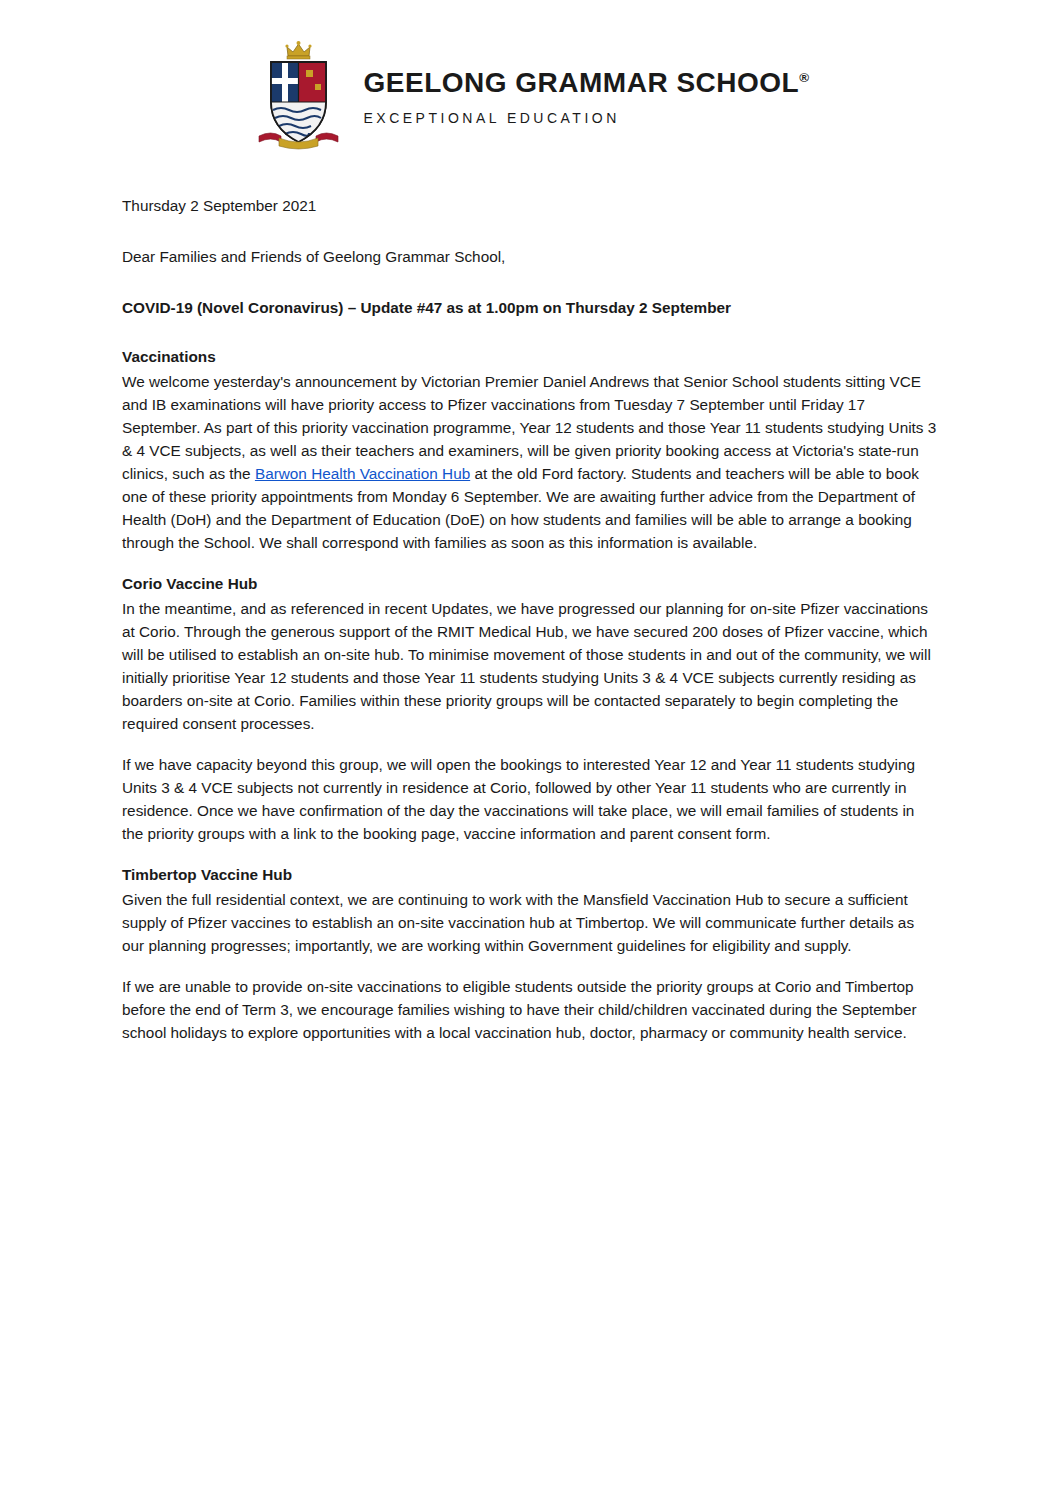GEELONG GRAMMAR SCHOOL®
EXCEPTIONAL EDUCATION
Thursday 2 September 2021
Dear Families and Friends of Geelong Grammar School,
COVID-19 (Novel Coronavirus) – Update #47 as at 1.00pm on Thursday 2 September
Vaccinations
We welcome yesterday's announcement by Victorian Premier Daniel Andrews that Senior School students sitting VCE and IB examinations will have priority access to Pfizer vaccinations from Tuesday 7 September until Friday 17 September. As part of this priority vaccination programme, Year 12 students and those Year 11 students studying Units 3 & 4 VCE subjects, as well as their teachers and examiners, will be given priority booking access at Victoria's state-run clinics, such as the Barwon Health Vaccination Hub at the old Ford factory. Students and teachers will be able to book one of these priority appointments from Monday 6 September. We are awaiting further advice from the Department of Health (DoH) and the Department of Education (DoE) on how students and families will be able to arrange a booking through the School. We shall correspond with families as soon as this information is available.
Corio Vaccine Hub
In the meantime, and as referenced in recent Updates, we have progressed our planning for on-site Pfizer vaccinations at Corio. Through the generous support of the RMIT Medical Hub, we have secured 200 doses of Pfizer vaccine, which will be utilised to establish an on-site hub. To minimise movement of those students in and out of the community, we will initially prioritise Year 12 students and those Year 11 students studying Units 3 & 4 VCE subjects currently residing as boarders on-site at Corio. Families within these priority groups will be contacted separately to begin completing the required consent processes.
If we have capacity beyond this group, we will open the bookings to interested Year 12 and Year 11 students studying Units 3 & 4 VCE subjects not currently in residence at Corio, followed by other Year 11 students who are currently in residence. Once we have confirmation of the day the vaccinations will take place, we will email families of students in the priority groups with a link to the booking page, vaccine information and parent consent form.
Timbertop Vaccine Hub
Given the full residential context, we are continuing to work with the Mansfield Vaccination Hub to secure a sufficient supply of Pfizer vaccines to establish an on-site vaccination hub at Timbertop. We will communicate further details as our planning progresses; importantly, we are working within Government guidelines for eligibility and supply.
If we are unable to provide on-site vaccinations to eligible students outside the priority groups at Corio and Timbertop before the end of Term 3, we encourage families wishing to have their child/children vaccinated during the September school holidays to explore opportunities with a local vaccination hub, doctor, pharmacy or community health service.